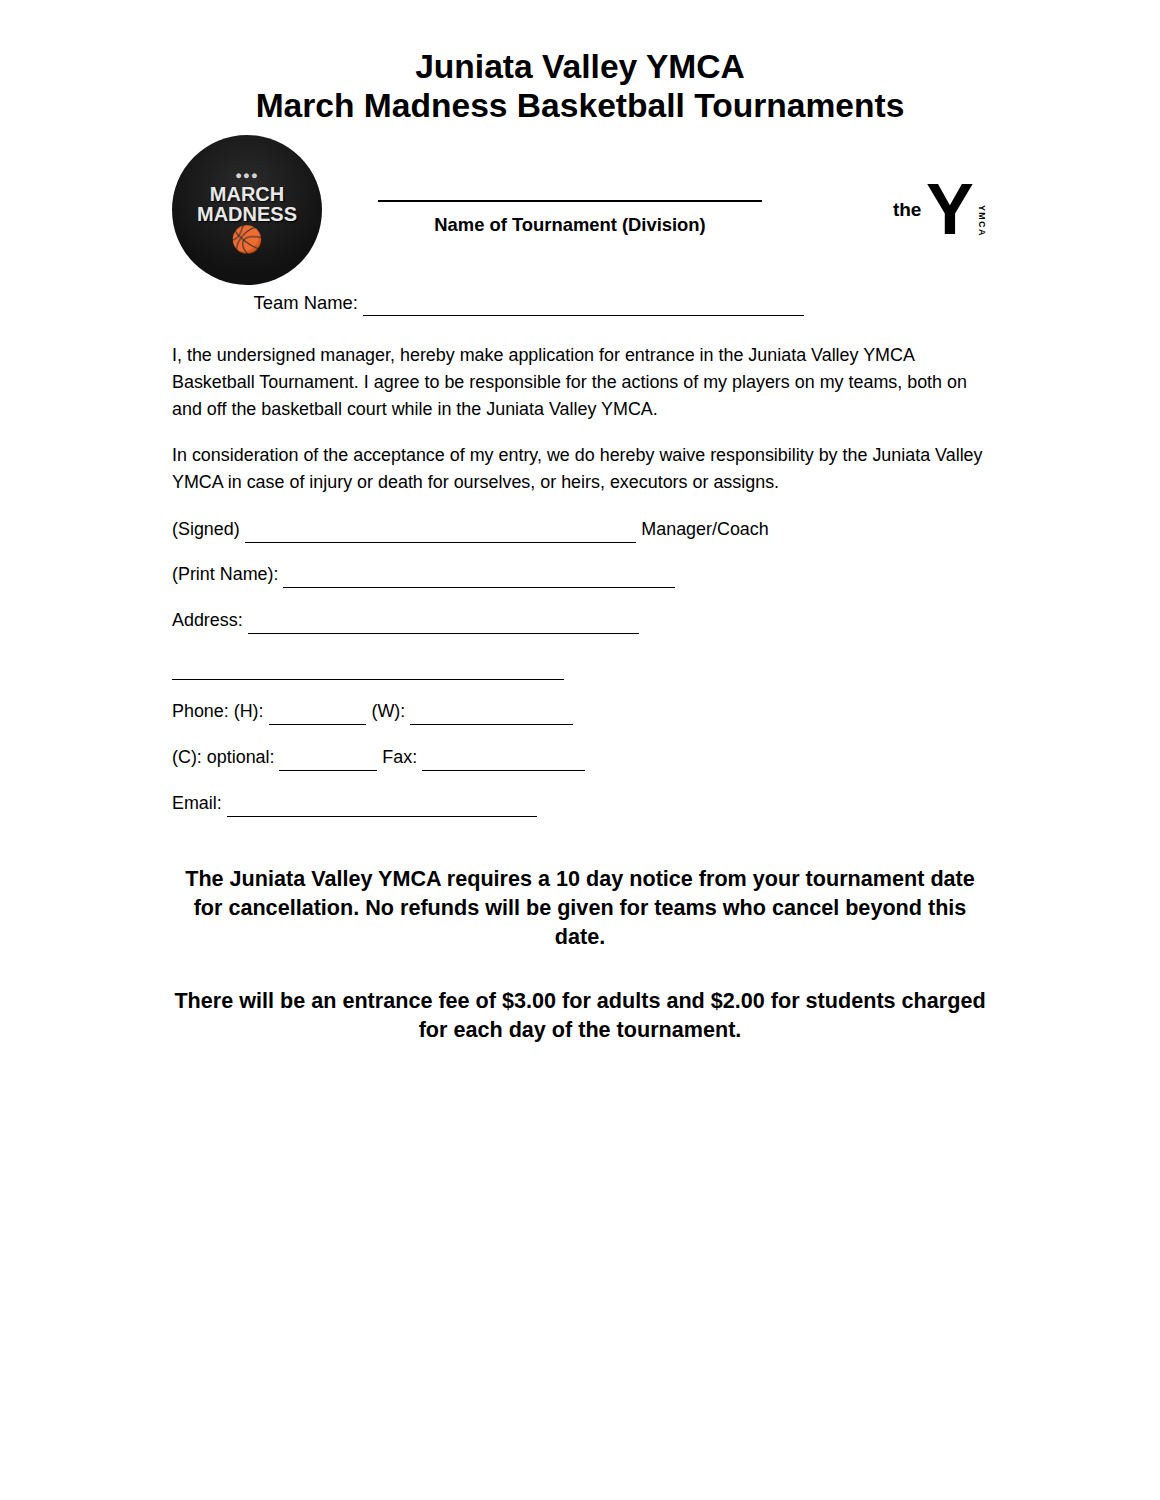Juniata Valley YMCA
March Madness Basketball Tournaments
●●● MARCH MADNESS 🏀
Name of Tournament (Division)
the Y YMCA
Team Name:
I, the undersigned manager, hereby make application for entrance in the Juniata Valley YMCA Basketball Tournament. I agree to be responsible for the actions of my players on my teams, both on and off the basketball court while in the Juniata Valley YMCA.
In consideration of the acceptance of my entry, we do hereby waive responsibility by the Juniata Valley YMCA in case of injury or death for ourselves, or heirs, executors or assigns.
(Signed) Manager/Coach
(Print Name):
Address:
Phone: (H): (W):
(C): optional: Fax:
Email:
The Juniata Valley YMCA requires a 10 day notice from your tournament date for cancellation. No refunds will be given for teams who cancel beyond this date.
There will be an entrance fee of $3.00 for adults and $2.00 for students charged for each day of the tournament.